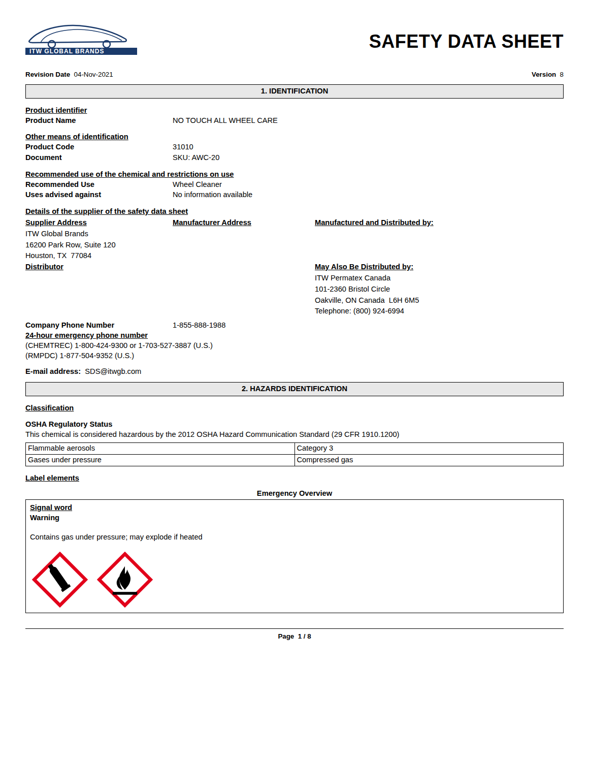ITW GLOBAL BRANDS
SAFETY DATA SHEET
Revision Date 04-Nov-2021
Version 8
1. IDENTIFICATION
Product identifier
Product Name
NO TOUCH ALL WHEEL CARE
Other means of identification
Product Code
31010
Document
SKU: AWC-20
Recommended use of the chemical and restrictions on use
Recommended Use
Wheel Cleaner
Uses advised against
No information available
Details of the supplier of the safety data sheet
Supplier Address
Manufacturer Address
Manufactured and Distributed by:
ITW Global Brands
16200 Park Row, Suite 120
Houston, TX 77084
Distributor
May Also Be Distributed by:
ITW Permatex Canada
101-2360 Bristol Circle
Oakville, ON Canada L6H 6M5
Telephone: (800) 924-6994
Company Phone Number
1-855-888-1988
24-hour emergency phone number
(CHEMTREC) 1-800-424-9300 or 1-703-527-3887 (U.S.)
(RMPDC) 1-877-504-9352 (U.S.)
E-mail address: SDS@itwgb.com
2. HAZARDS IDENTIFICATION
Classification
OSHA Regulatory Status
This chemical is considered hazardous by the 2012 OSHA Hazard Communication Standard (29 CFR 1910.1200)
| Flammable aerosols | Category 3 |
| Gases under pressure | Compressed gas |
Label elements
Emergency Overview
Signal word
Warning
Contains gas under pressure; may explode if heated
Page 1 / 8